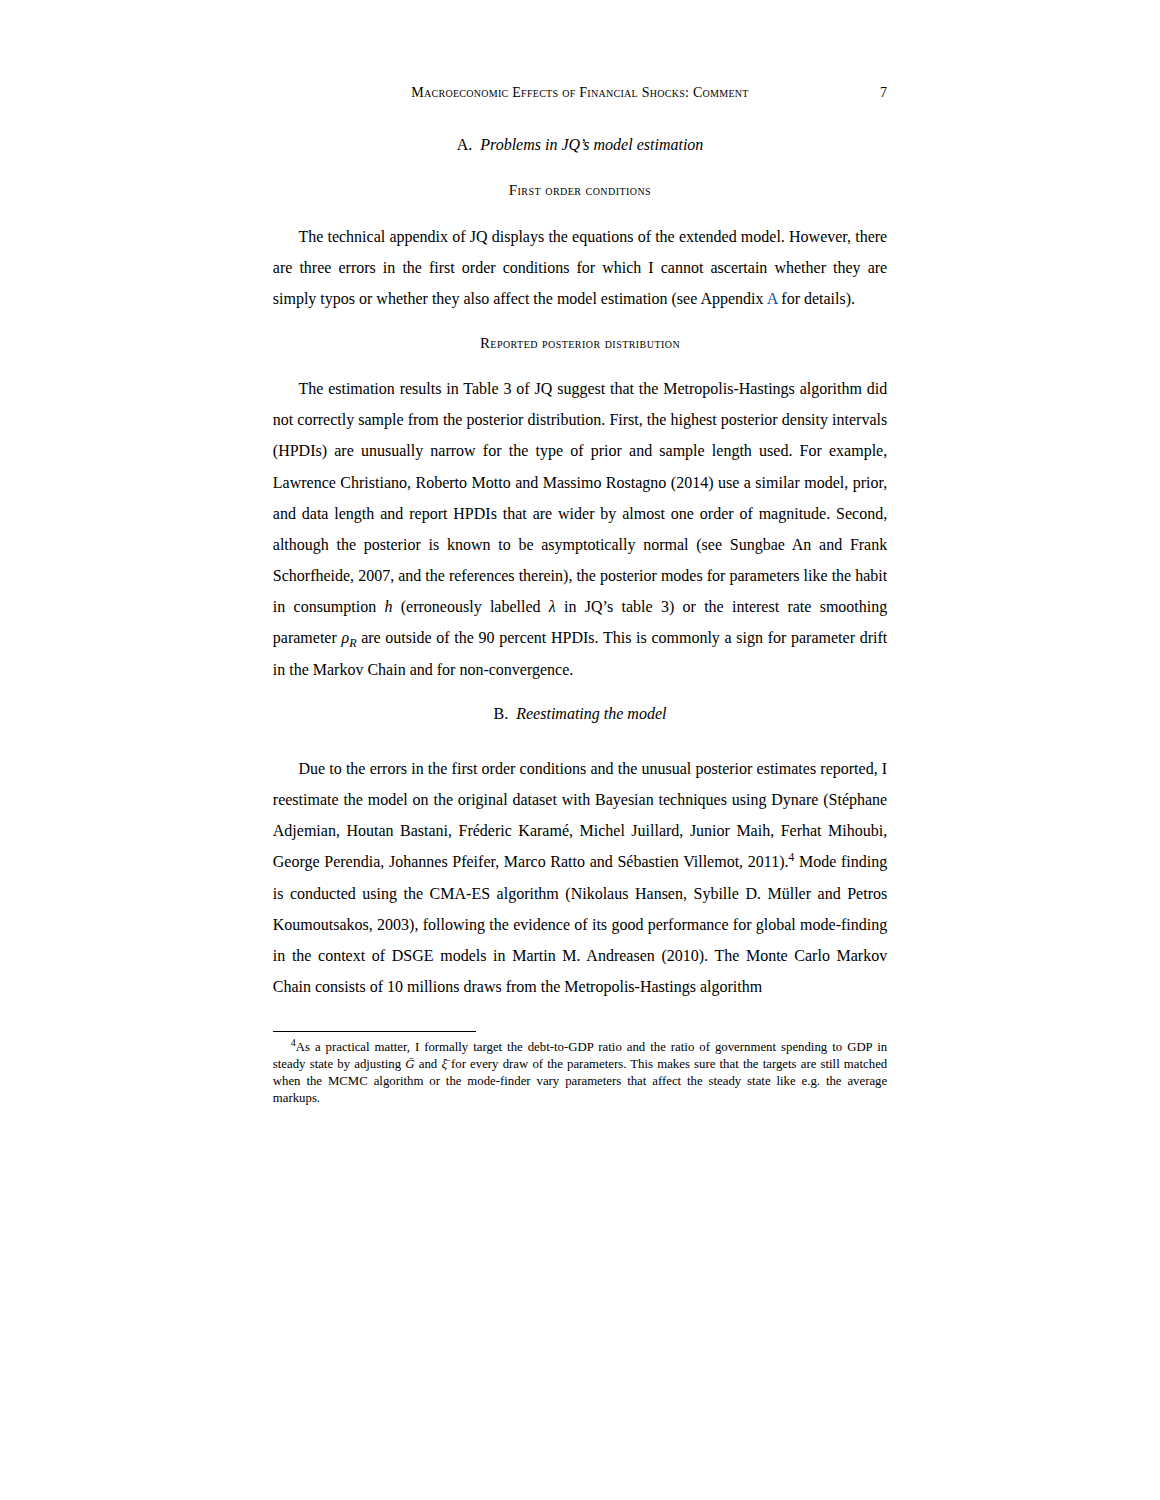Macroeconomic Effects of Financial Shocks: Comment 7
A. Problems in JQ’s model estimation
First order conditions
The technical appendix of JQ displays the equations of the extended model. However, there are three errors in the first order conditions for which I cannot ascertain whether they are simply typos or whether they also affect the model estimation (see Appendix A for details).
Reported posterior distribution
The estimation results in Table 3 of JQ suggest that the Metropolis-Hastings algorithm did not correctly sample from the posterior distribution. First, the highest posterior density intervals (HPDIs) are unusually narrow for the type of prior and sample length used. For example, Lawrence Christiano, Roberto Motto and Massimo Rostagno (2014) use a similar model, prior, and data length and report HPDIs that are wider by almost one order of magnitude. Second, although the posterior is known to be asymptotically normal (see Sungbae An and Frank Schorfheide, 2007, and the references therein), the posterior modes for parameters like the habit in consumption h (erroneously labelled λ in JQ’s table 3) or the interest rate smoothing parameter ρR are outside of the 90 percent HPDIs. This is commonly a sign for parameter drift in the Markov Chain and for non-convergence.
B. Reestimating the model
Due to the errors in the first order conditions and the unusual posterior estimates reported, I reestimate the model on the original dataset with Bayesian techniques using Dynare (Stéphane Adjemian, Houtan Bastani, Fréderic Karamé, Michel Juillard, Junior Maih, Ferhat Mihoubi, George Perendia, Johannes Pfeifer, Marco Ratto and Sébastien Villemot, 2011).4 Mode finding is conducted using the CMA-ES algorithm (Nikolaus Hansen, Sybille D. Müller and Petros Koumoutsakos, 2003), following the evidence of its good performance for global mode-finding in the context of DSGE models in Martin M. Andreasen (2010). The Monte Carlo Markov Chain consists of 10 millions draws from the Metropolis-Hastings algorithm
4As a practical matter, I formally target the debt-to-GDP ratio and the ratio of government spending to GDP in steady state by adjusting Ḡ and ξ̄ for every draw of the parameters. This makes sure that the targets are still matched when the MCMC algorithm or the mode-finder vary parameters that affect the steady state like e.g. the average markups.